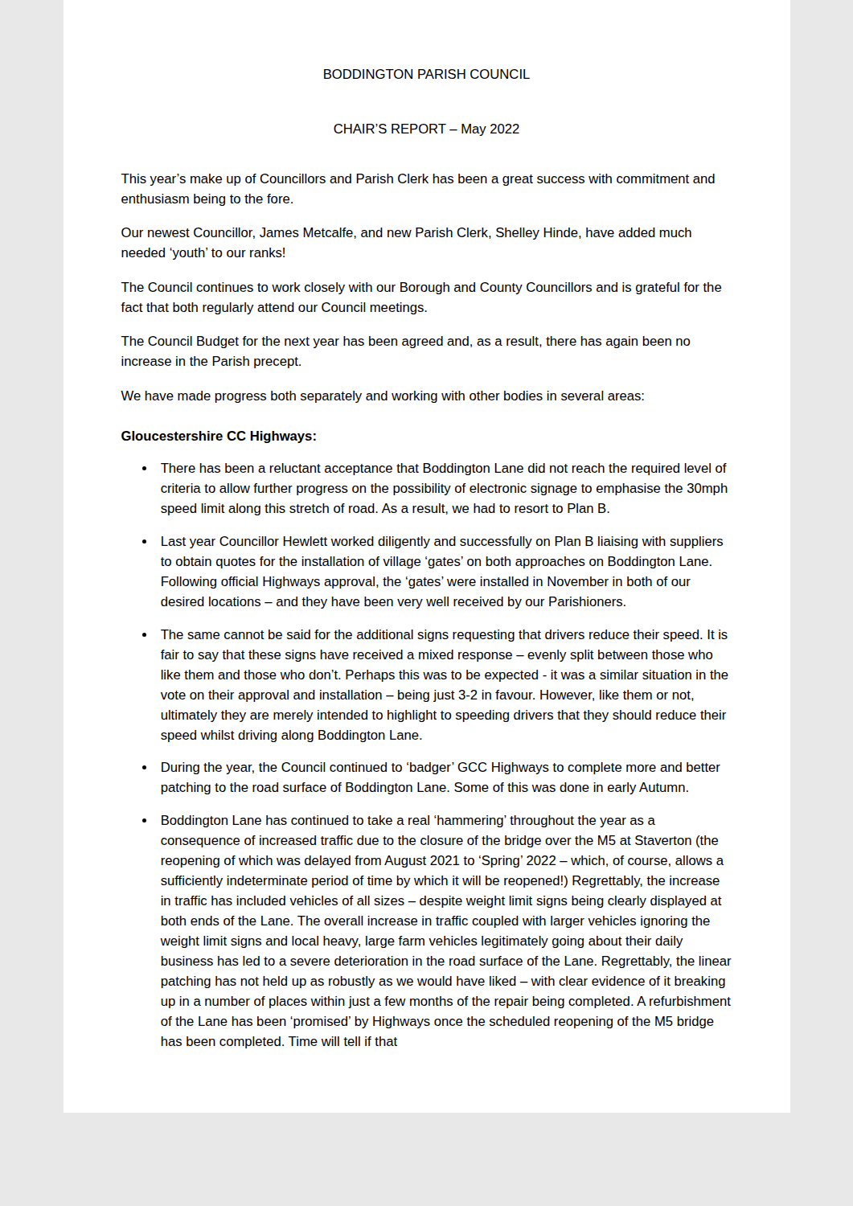BODDINGTON PARISH COUNCIL
CHAIR’S REPORT – May 2022
This year’s make up of Councillors and Parish Clerk has been a great success with commitment and enthusiasm being to the fore.
Our newest Councillor, James Metcalfe, and new Parish Clerk, Shelley Hinde, have added much needed ‘youth’ to our ranks!
The Council continues to work closely with our Borough and County Councillors and is grateful for the fact that both regularly attend our Council meetings.
The Council Budget for the next year has been agreed and, as a result, there has again been no increase in the Parish precept.
We have made progress both separately and working with other bodies in several areas:
Gloucestershire CC Highways:
There has been a reluctant acceptance that Boddington Lane did not reach the required level of criteria to allow further progress on the possibility of electronic signage to emphasise the 30mph speed limit along this stretch of road. As a result, we had to resort to Plan B.
Last year Councillor Hewlett worked diligently and successfully on Plan B liaising with suppliers to obtain quotes for the installation of village ‘gates’ on both approaches on Boddington Lane. Following official Highways approval, the ‘gates’ were installed in November in both of our desired locations – and they have been very well received by our Parishioners.
The same cannot be said for the additional signs requesting that drivers reduce their speed. It is fair to say that these signs have received a mixed response – evenly split between those who like them and those who don’t. Perhaps this was to be expected - it was a similar situation in the vote on their approval and installation – being just 3-2 in favour. However, like them or not, ultimately they are merely intended to highlight to speeding drivers that they should reduce their speed whilst driving along Boddington Lane.
During the year, the Council continued to ‘badger’ GCC Highways to complete more and better patching to the road surface of Boddington Lane. Some of this was done in early Autumn.
Boddington Lane has continued to take a real ‘hammering’ throughout the year as a consequence of increased traffic due to the closure of the bridge over the M5 at Staverton (the reopening of which was delayed from August 2021 to ‘Spring’ 2022 – which, of course, allows a sufficiently indeterminate period of time by which it will be reopened!) Regrettably, the increase in traffic has included vehicles of all sizes – despite weight limit signs being clearly displayed at both ends of the Lane. The overall increase in traffic coupled with larger vehicles ignoring the weight limit signs and local heavy, large farm vehicles legitimately going about their daily business has led to a severe deterioration in the road surface of the Lane. Regrettably, the linear patching has not held up as robustly as we would have liked – with clear evidence of it breaking up in a number of places within just a few months of the repair being completed. A refurbishment of the Lane has been ‘promised’ by Highways once the scheduled reopening of the M5 bridge has been completed. Time will tell if that